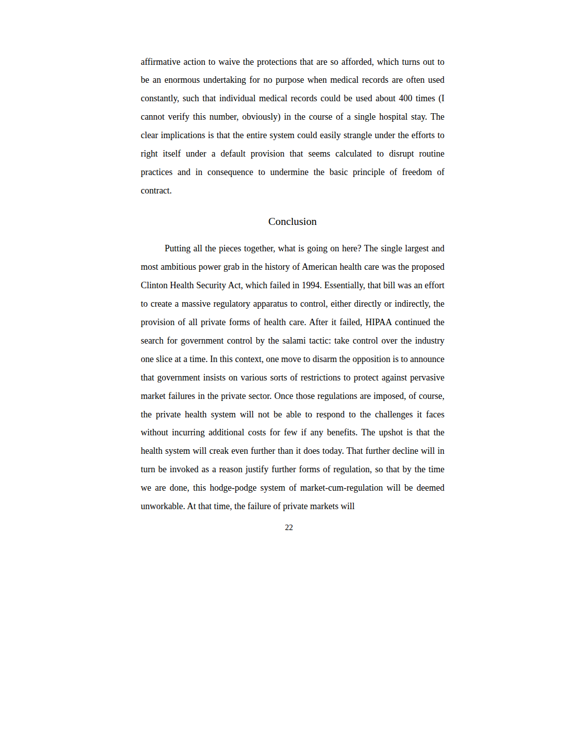affirmative action to waive the protections that are so afforded, which turns out to be an enormous undertaking for no purpose when medical records are often used constantly, such that individual medical records could be used about 400 times (I cannot verify this number, obviously) in the course of a single hospital stay. The clear implications is that the entire system could easily strangle under the efforts to right itself under a default provision that seems calculated to disrupt routine practices and in consequence to undermine the basic principle of freedom of contract.
Conclusion
Putting all the pieces together, what is going on here? The single largest and most ambitious power grab in the history of American health care was the proposed Clinton Health Security Act, which failed in 1994. Essentially, that bill was an effort to create a massive regulatory apparatus to control, either directly or indirectly, the provision of all private forms of health care. After it failed, HIPAA continued the search for government control by the salami tactic: take control over the industry one slice at a time. In this context, one move to disarm the opposition is to announce that government insists on various sorts of restrictions to protect against pervasive market failures in the private sector. Once those regulations are imposed, of course, the private health system will not be able to respond to the challenges it faces without incurring additional costs for few if any benefits. The upshot is that the health system will creak even further than it does today. That further decline will in turn be invoked as a reason justify further forms of regulation, so that by the time we are done, this hodge-podge system of market-cum-regulation will be deemed unworkable. At that time, the failure of private markets will
22